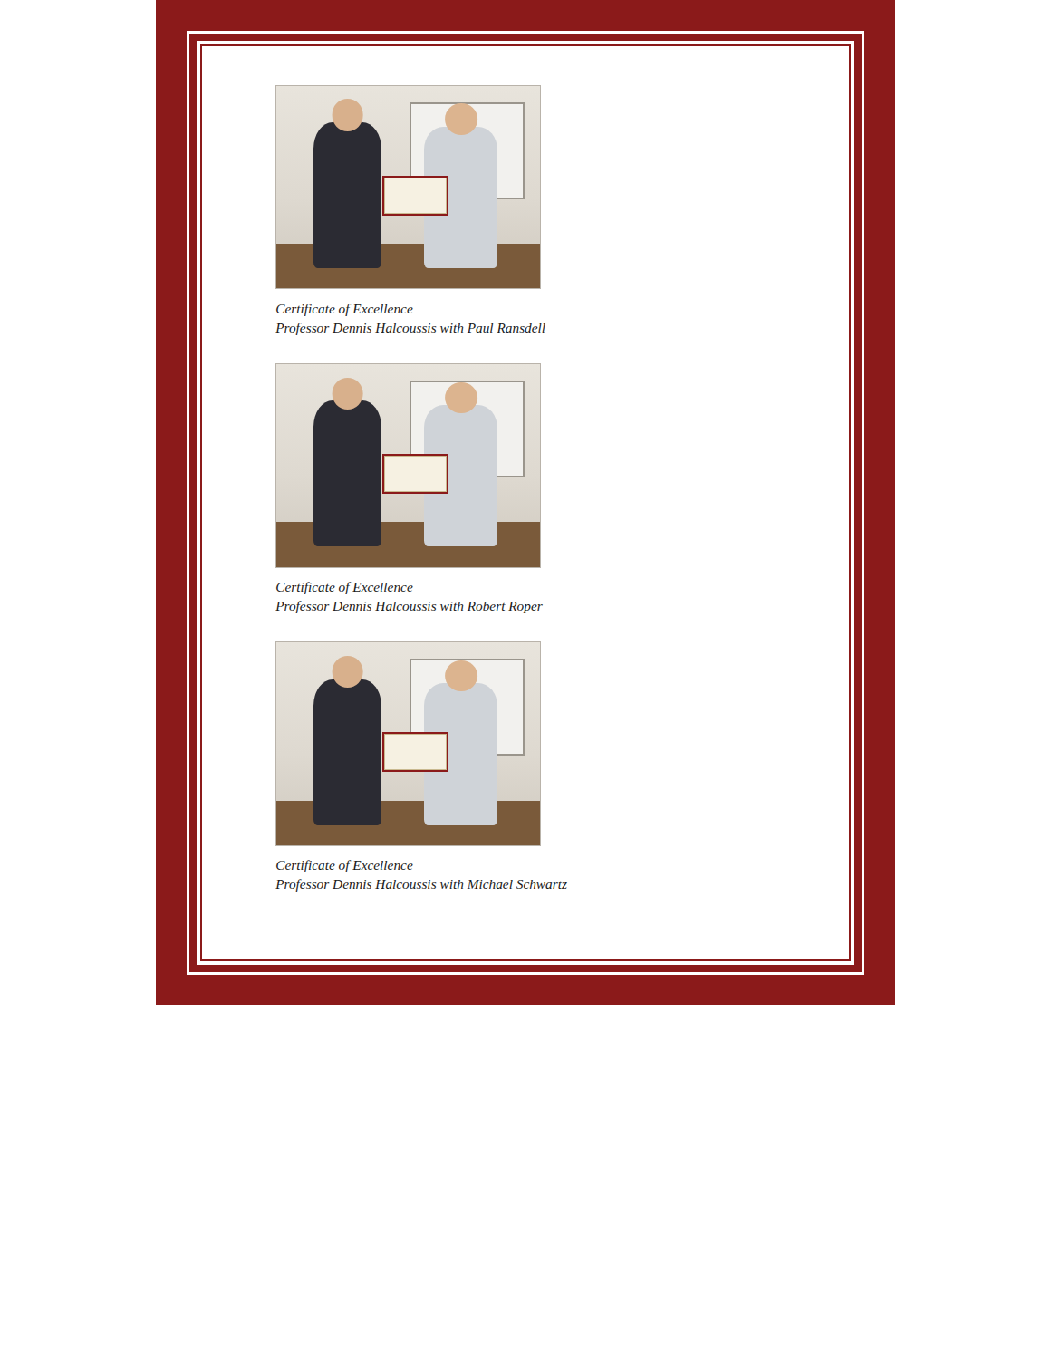Certificate of Excellence Professor Dennis Halcoussis with Paul Ransdell
Certificate of Excellence Professor Dennis Halcoussis with Robert Roper
Certificate of Excellence Professor Dennis Halcoussis with Michael Schwartz